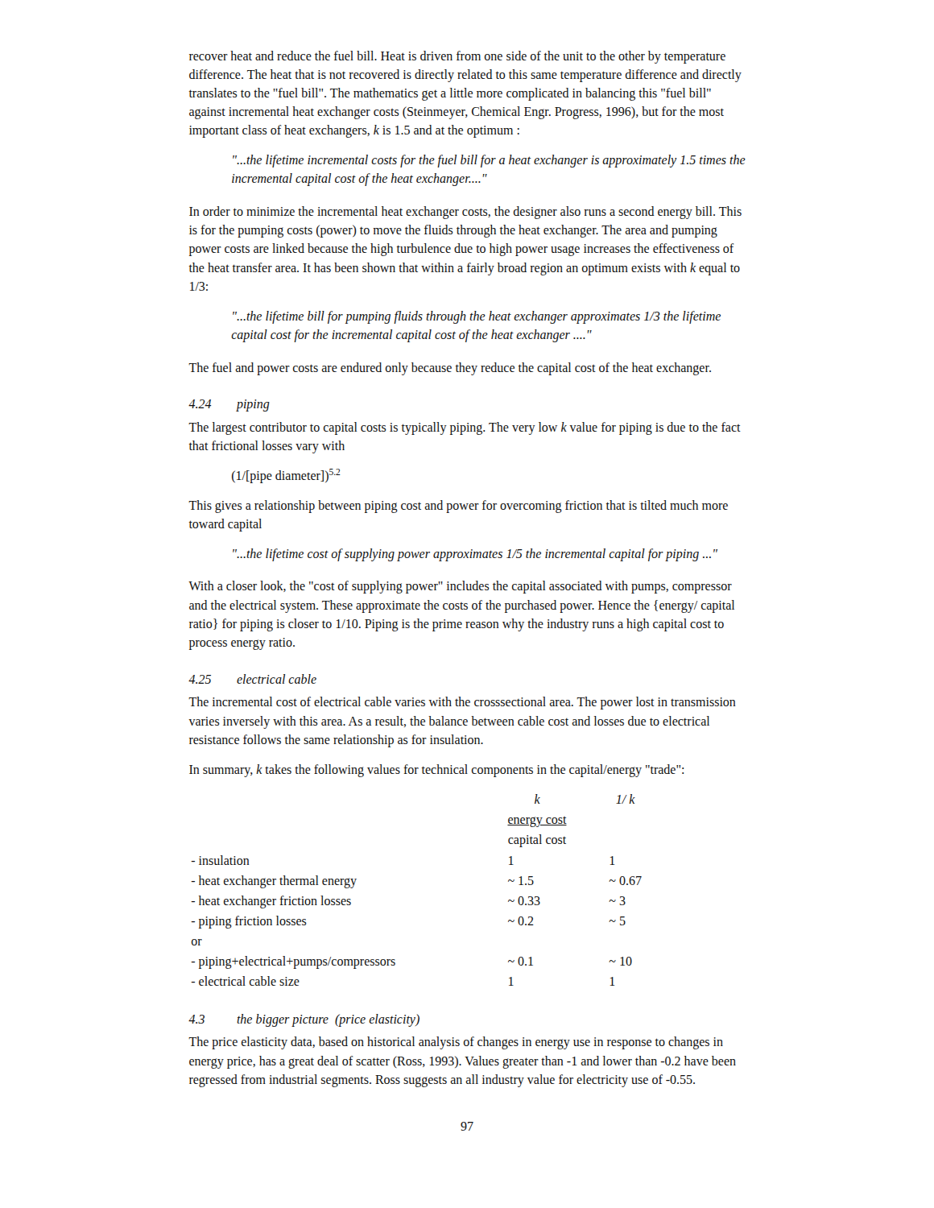recover heat and reduce the fuel bill. Heat is driven from one side of the unit to the other by temperature difference. The heat that is not recovered is directly related to this same temperature difference and directly translates to the "fuel bill". The mathematics get a little more complicated in balancing this "fuel bill" against incremental heat exchanger costs (Steinmeyer, Chemical Engr. Progress, 1996), but for the most important class of heat exchangers, k is 1.5 and at the optimum :
"...the lifetime incremental costs for the fuel bill for a heat exchanger is approximately 1.5 times the incremental capital cost of the heat exchanger...."
In order to minimize the incremental heat exchanger costs, the designer also runs a second energy bill. This is for the pumping costs (power) to move the fluids through the heat exchanger. The area and pumping power costs are linked because the high turbulence due to high power usage increases the effectiveness of the heat transfer area. It has been shown that within a fairly broad region an optimum exists with k equal to 1/3:
"...the lifetime bill for pumping fluids through the heat exchanger approximates 1/3 the lifetime capital cost for the incremental capital cost of the heat exchanger ...."
The fuel and power costs are endured only because they reduce the capital cost of the heat exchanger.
4.24piping
The largest contributor to capital costs is typically piping. The very low k value for piping is due to the fact that frictional losses vary with
(1/[pipe diameter])5.2
This gives a relationship between piping cost and power for overcoming friction that is tilted much more toward capital
"...the lifetime cost of supplying power approximates 1/5 the incremental capital for piping ..."
With a closer look, the "cost of supplying power" includes the capital associated with pumps, compressor and the electrical system. These approximate the costs of the purchased power. Hence the {energy/ capital ratio} for piping is closer to 1/10. Piping is the prime reason why the industry runs a high capital cost to process energy ratio.
4.25electrical cable
The incremental cost of electrical cable varies with the crosssectional area. The power lost in transmission varies inversely with this area. As a result, the balance between cable cost and losses due to electrical resistance follows the same relationship as for insulation.
In summary, k takes the following values for technical components in the capital/energy "trade":
| | k | 1/ k |
| | energy cost | |
| | capital cost | |
| - insulation | 1 | 1 |
| - heat exchanger thermal energy | ~ 1.5 | ~ 0.67 |
| - heat exchanger friction losses | ~ 0.33 | ~ 3 |
| - piping friction losses | ~ 0.2 | ~ 5 |
| or | | |
| - piping+electrical+pumps/compressors | ~ 0.1 | ~ 10 |
| - electrical cable size | 1 | 1 |
4.3the bigger picture (price elasticity)
The price elasticity data, based on historical analysis of changes in energy use in response to changes in energy price, has a great deal of scatter (Ross, 1993). Values greater than -1 and lower than -0.2 have been regressed from industrial segments. Ross suggests an all industry value for electricity use of -0.55.
97